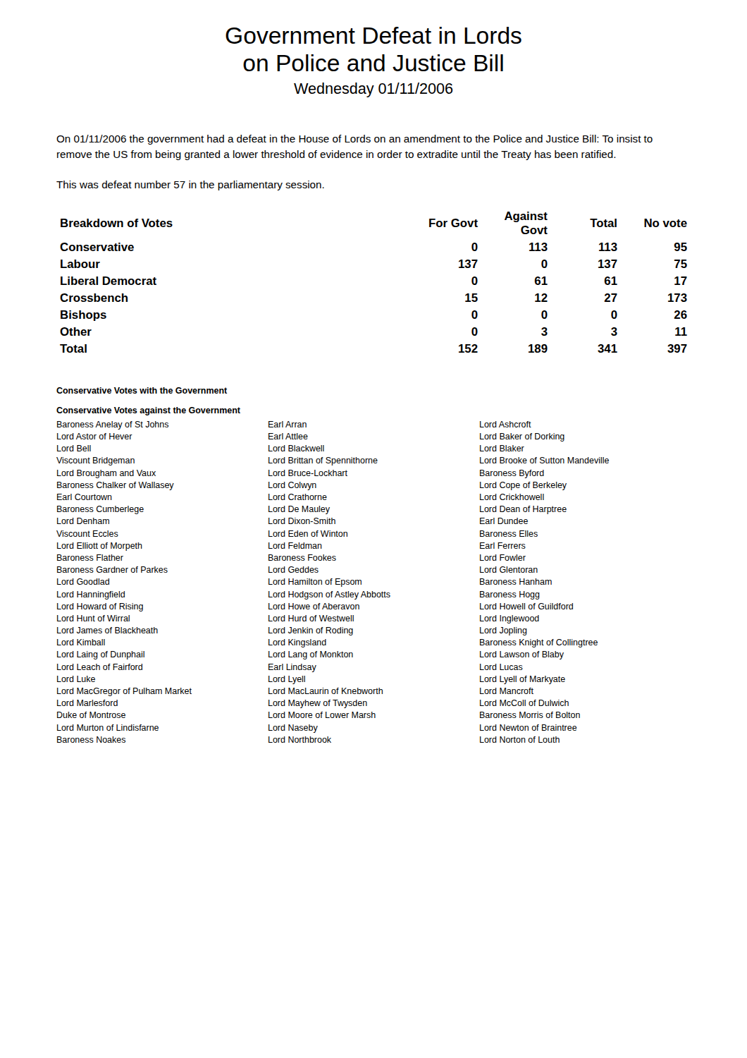Government Defeat in Lords
on Police and Justice Bill
Wednesday 01/11/2006
On 01/11/2006 the government had a defeat in the House of Lords on an amendment to the Police and Justice Bill: To insist to remove the US from being granted a lower threshold of evidence in order to extradite until the Treaty has been ratified.
This was defeat number 57 in the parliamentary session.
| Breakdown of Votes | For Govt | Against Govt | Total | No vote |
| --- | --- | --- | --- | --- |
| Conservative | 0 | 113 | 113 | 95 |
| Labour | 137 | 0 | 137 | 75 |
| Liberal Democrat | 0 | 61 | 61 | 17 |
| Crossbench | 15 | 12 | 27 | 173 |
| Bishops | 0 | 0 | 0 | 26 |
| Other | 0 | 3 | 3 | 11 |
| Total | 152 | 189 | 341 | 397 |
Conservative Votes with the Government
Conservative Votes against the Government
| Baroness Anelay of St Johns | Earl Arran | Lord Ashcroft |
| Lord Astor of Hever | Earl Attlee | Lord Baker of Dorking |
| Lord Bell | Lord Blackwell | Lord Blaker |
| Viscount Bridgeman | Lord Brittan of Spennithorne | Lord Brooke of Sutton Mandeville |
| Lord Brougham and Vaux | Lord Bruce-Lockhart | Baroness Byford |
| Baroness Chalker of Wallasey | Lord Colwyn | Lord Cope of Berkeley |
| Earl Courtown | Lord Crathorne | Lord Crickhowell |
| Baroness Cumberlege | Lord De Mauley | Lord Dean of Harptree |
| Lord Denham | Lord Dixon-Smith | Earl Dundee |
| Viscount Eccles | Lord Eden of Winton | Baroness Elles |
| Lord Elliott of Morpeth | Lord Feldman | Earl Ferrers |
| Baroness Flather | Baroness Fookes | Lord Fowler |
| Baroness Gardner of Parkes | Lord Geddes | Lord Glentoran |
| Lord Goodlad | Lord Hamilton of Epsom | Baroness Hanham |
| Lord Hanningfield | Lord Hodgson of Astley Abbotts | Baroness Hogg |
| Lord Howard of Rising | Lord Howe of Aberavon | Lord Howell of Guildford |
| Lord Hunt of Wirral | Lord Hurd of Westwell | Lord Inglewood |
| Lord James of Blackheath | Lord Jenkin of Roding | Lord Jopling |
| Lord Kimball | Lord Kingsland | Baroness Knight of Collingtree |
| Lord Laing of Dunphail | Lord Lang of Monkton | Lord Lawson of Blaby |
| Lord Leach of Fairford | Earl Lindsay | Lord Lucas |
| Lord Luke | Lord Lyell | Lord Lyell of Markyate |
| Lord MacGregor of Pulham Market | Lord MacLaurin of Knebworth | Lord Mancroft |
| Lord Marlesford | Lord Mayhew of Twysden | Lord McColl of Dulwich |
| Duke of Montrose | Lord Moore of Lower Marsh | Baroness Morris of Bolton |
| Lord Murton of Lindisfarne | Lord Naseby | Lord Newton of Braintree |
| Baroness Noakes | Lord Northbrook | Lord Norton of Louth |